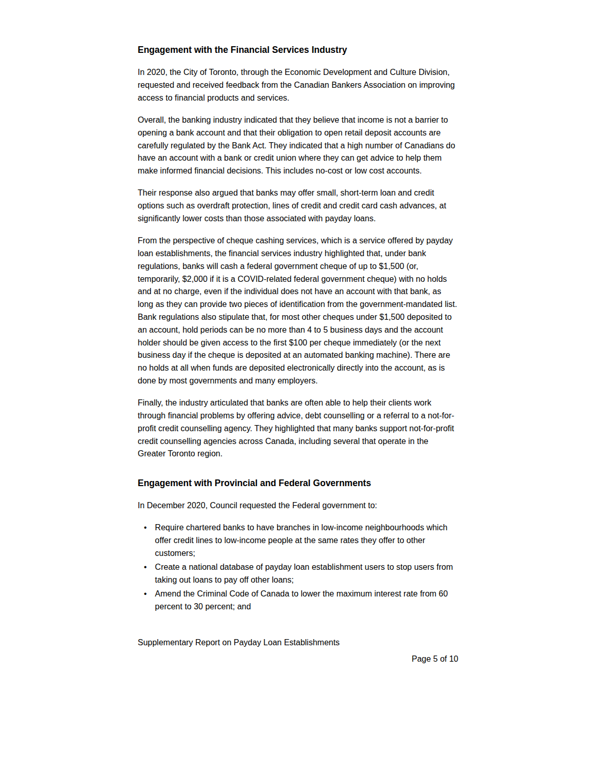Engagement with the Financial Services Industry
In 2020, the City of Toronto, through the Economic Development and Culture Division, requested and received feedback from the Canadian Bankers Association on improving access to financial products and services.
Overall, the banking industry indicated that they believe that income is not a barrier to opening a bank account and that their obligation to open retail deposit accounts are carefully regulated by the Bank Act. They indicated that a high number of Canadians do have an account with a bank or credit union where they can get advice to help them make informed financial decisions. This includes no-cost or low cost accounts.
Their response also argued that banks may offer small, short-term loan and credit options such as overdraft protection, lines of credit and credit card cash advances, at significantly lower costs than those associated with payday loans.
From the perspective of cheque cashing services, which is a service offered by payday loan establishments, the financial services industry highlighted that, under bank regulations, banks will cash a federal government cheque of up to $1,500 (or, temporarily, $2,000 if it is a COVID-related federal government cheque) with no holds and at no charge, even if the individual does not have an account with that bank, as long as they can provide two pieces of identification from the government-mandated list. Bank regulations also stipulate that, for most other cheques under $1,500 deposited to an account, hold periods can be no more than 4 to 5 business days and the account holder should be given access to the first $100 per cheque immediately (or the next business day if the cheque is deposited at an automated banking machine). There are no holds at all when funds are deposited electronically directly into the account, as is done by most governments and many employers.
Finally, the industry articulated that banks are often able to help their clients work through financial problems by offering advice, debt counselling or a referral to a not-for-profit credit counselling agency. They highlighted that many banks support not-for-profit credit counselling agencies across Canada, including several that operate in the Greater Toronto region.
Engagement with Provincial and Federal Governments
In December 2020, Council requested the Federal government to:
Require chartered banks to have branches in low-income neighbourhoods which offer credit lines to low-income people at the same rates they offer to other customers;
Create a national database of payday loan establishment users to stop users from taking out loans to pay off other loans;
Amend the Criminal Code of Canada to lower the maximum interest rate from 60 percent to 30 percent; and
Supplementary Report on Payday Loan Establishments
Page 5 of 10